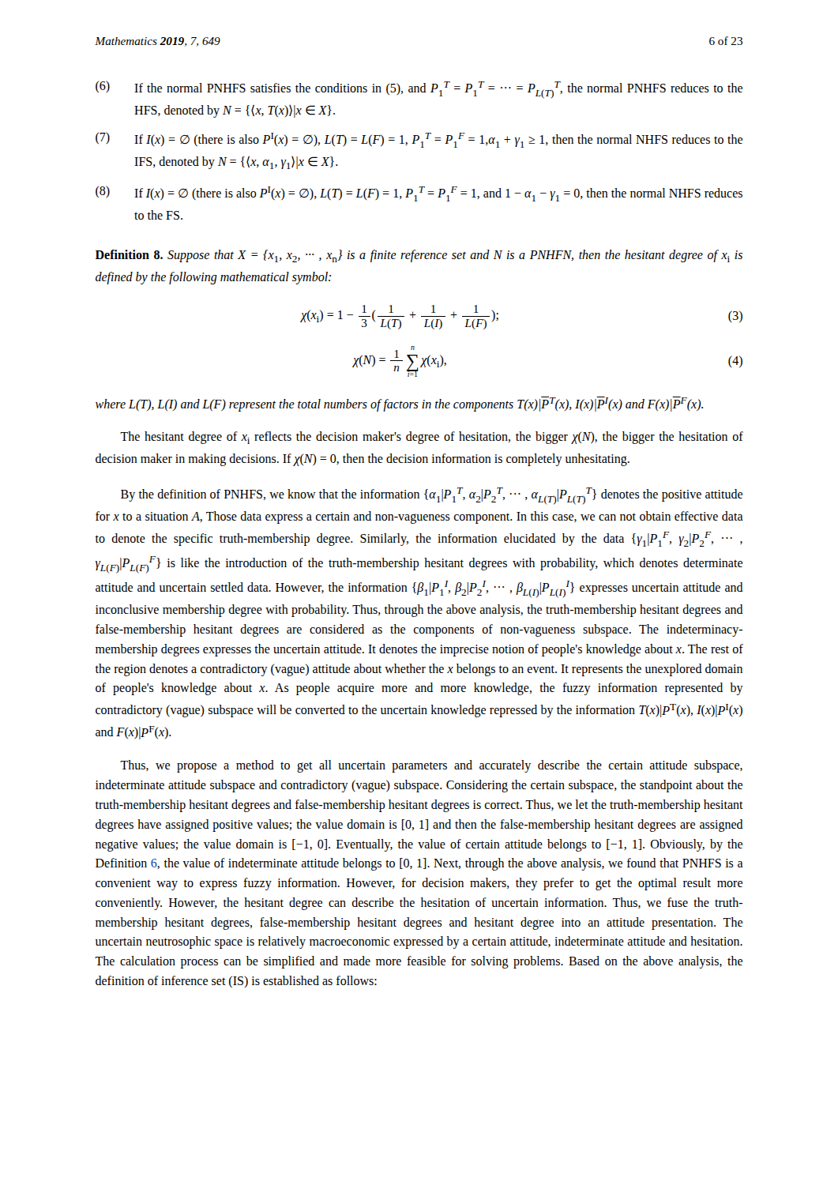Mathematics 2019, 7, 649
6 of 23
(6) If the normal PNHFS satisfies the conditions in (5), and P1T = P1T = ··· = PL(T)T, the normal PNHFS reduces to the HFS, denoted by N = {⟨x, T(x)⟩|x ∈ X}.
(7) If I(x) = ∅ (there is also PI(x) = ∅), L(T) = L(F) = 1, P1T = P1F = 1,α1 + γ1 ≥ 1, then the normal NHFS reduces to the IFS, denoted by N = {⟨x, α1, γ1⟩|x ∈ X}.
(8) If I(x) = ∅ (there is also PI(x) = ∅), L(T) = L(F) = 1, P1T = P1F = 1, and 1 − α1 − γ1 = 0, then the normal NHFS reduces to the FS.
Definition 8. Suppose that X = {x1, x2, ··· , xn} is a finite reference set and N is a PNHFN, then the hesitant degree of xi is defined by the following mathematical symbol:
χ(xi) = 1 − 13(1 L(T) + 1 L(I) + 1 L(F));
(3)
χ(N) = 1 n n∑i=1 χ(xi),
(4)
where L(T), L(I) and L(F) represent the total numbers of factors in the components T(x)|PT(x), I(x)|PI(x) and F(x)|PF(x).
The hesitant degree of xi reflects the decision maker's degree of hesitation, the bigger χ(N), the bigger the hesitation of decision maker in making decisions. If χ(N) = 0, then the decision information is completely unhesitating.
By the definition of PNHFS, we know that the information {α1|P1T, α2|P2T, ··· , αL(T)|PL(T)T} denotes the positive attitude for x to a situation A, Those data express a certain and non-vagueness component. In this case, we can not obtain effective data to denote the specific truth-membership degree. Similarly, the information elucidated by the data {γ1|P1F, γ2|P2F, ··· , γL(F)|PL(F)F} is like the introduction of the truth-membership hesitant degrees with probability, which denotes determinate attitude and uncertain settled data. However, the information {β1|P1I, β2|P2I, ··· , βL(I)|PL(I)I} expresses uncertain attitude and inconclusive membership degree with probability. Thus, through the above analysis, the truth-membership hesitant degrees and false-membership hesitant degrees are considered as the components of non-vagueness subspace. The indeterminacy-membership degrees expresses the uncertain attitude. It denotes the imprecise notion of people's knowledge about x. The rest of the region denotes a contradictory (vague) attitude about whether the x belongs to an event. It represents the unexplored domain of people's knowledge about x. As people acquire more and more knowledge, the fuzzy information represented by contradictory (vague) subspace will be converted to the uncertain knowledge repressed by the information T(x)|PT(x), I(x)|PI(x) and F(x)|PF(x).
Thus, we propose a method to get all uncertain parameters and accurately describe the certain attitude subspace, indeterminate attitude subspace and contradictory (vague) subspace. Considering the certain subspace, the standpoint about the truth-membership hesitant degrees and false-membership hesitant degrees is correct. Thus, we let the truth-membership hesitant degrees have assigned positive values; the value domain is [0, 1] and then the false-membership hesitant degrees are assigned negative values; the value domain is [−1, 0]. Eventually, the value of certain attitude belongs to [−1, 1]. Obviously, by the Definition 6, the value of indeterminate attitude belongs to [0, 1]. Next, through the above analysis, we found that PNHFS is a convenient way to express fuzzy information. However, for decision makers, they prefer to get the optimal result more conveniently. However, the hesitant degree can describe the hesitation of uncertain information. Thus, we fuse the truth-membership hesitant degrees, false-membership hesitant degrees and hesitant degree into an attitude presentation. The uncertain neutrosophic space is relatively macroeconomic expressed by a certain attitude, indeterminate attitude and hesitation. The calculation process can be simplified and made more feasible for solving problems. Based on the above analysis, the definition of inference set (IS) is established as follows: